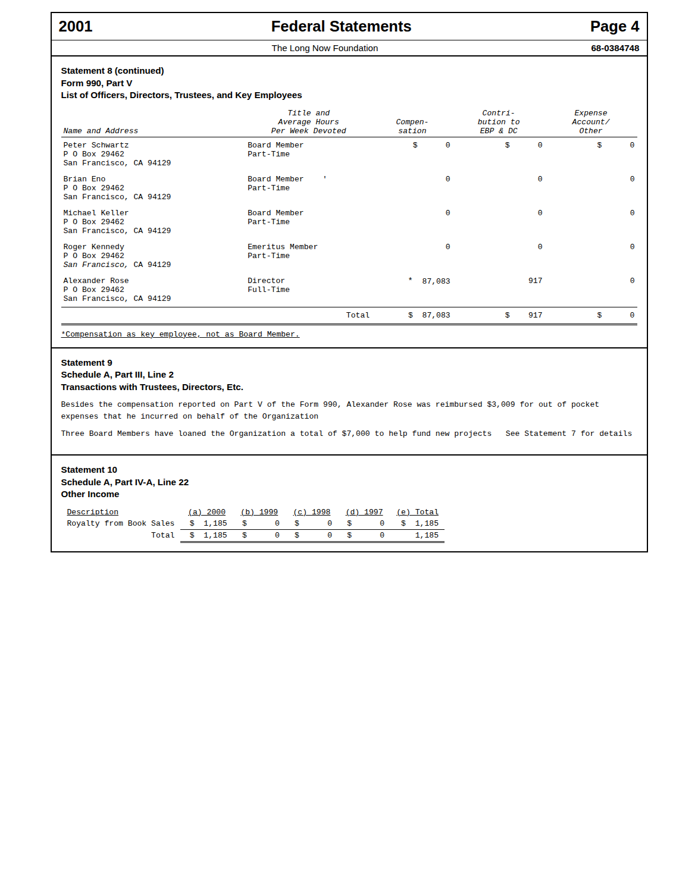2001
Federal Statements
Page 4
The Long Now Foundation
68-0384748
Statement 8 (continued)
Form 990, Part V
List of Officers, Directors, Trustees, and Key Employees
| Name and Address | Title and Average Hours Per Week Devoted | Compen- sation | Contri- bution to EBP & DC | Expense Account/ Other |
| --- | --- | --- | --- | --- |
| Peter Schwartz P O Box 29462 San Francisco, CA 94129 | Board Member Part-Time | $ 0 | $ 0 | $ 0 |
| Brian Eno P O Box 29462 San Francisco, CA 94129 | Board Member ' Part-Time | 0 | 0 | 0 |
| Michael Keller P O Box 29462 San Francisco, CA 94129 | Board Member Part-Time | 0 | 0 | 0 |
| Roger Kennedy P O Box 29462 San Francisco, CA 94129 | Emeritus Member Part-Time | 0 | 0 | 0 |
| Alexander Rose P O Box 29462 San Francisco, CA 94129 | Director Full-Time | * 87,083 | 917 | 0 |
| Total | $ 87,083 | $ 917 | $ 0 |
*Compensation as key employee, not as Board Member.
Statement 9
Schedule A, Part III, Line 2
Transactions with Trustees, Directors, Etc.
Besides the compensation reported on Part V of the Form 990, Alexander Rose was reimbursed $3,009 for out of pocket expenses that he incurred on behalf of the Organization
Three Board Members have loaned the Organization a total of $7,000 to help fund new projects See Statement 7 for details
Statement 10
Schedule A, Part IV-A, Line 22
Other Income
| Description | (a) 2000 | (b) 1999 | (c) 1998 | (d) 1997 | (e) Total |
| --- | --- | --- | --- | --- | --- |
| Royalty from Book Sales | $ 1,185 | $ 0 | $ 0 | $ 0 | $ 1,185 |
| Total | $ 1,185 | $ 0 | $ 0 | $ 0 | 1,185 |